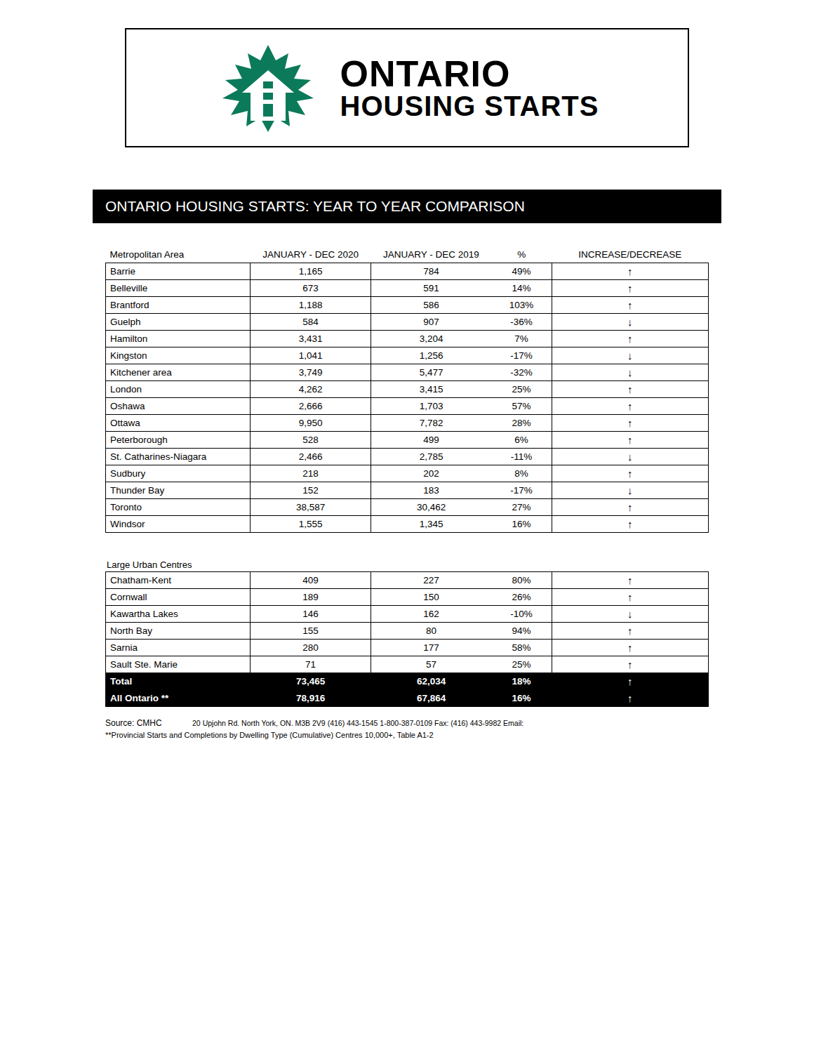ONTARIO
HOUSING STARTS
ONTARIO HOUSING STARTS: YEAR TO YEAR COMPARISON
| Metropolitan Area | JANUARY - DEC 2020 | JANUARY - DEC 2019 | % | INCREASE/DECREASE |
| --- | --- | --- | --- | --- |
| Barrie | 1,165 | 784 | 49% | ↑ |
| Belleville | 673 | 591 | 14% | ↑ |
| Brantford | 1,188 | 586 | 103% | ↑ |
| Guelph | 584 | 907 | -36% | ↓ |
| Hamilton | 3,431 | 3,204 | 7% | ↑ |
| Kingston | 1,041 | 1,256 | -17% | ↓ |
| Kitchener area | 3,749 | 5,477 | -32% | ↓ |
| London | 4,262 | 3,415 | 25% | ↑ |
| Oshawa | 2,666 | 1,703 | 57% | ↑ |
| Ottawa | 9,950 | 7,782 | 28% | ↑ |
| Peterborough | 528 | 499 | 6% | ↑ |
| St. Catharines-Niagara | 2,466 | 2,785 | -11% | ↓ |
| Sudbury | 218 | 202 | 8% | ↑ |
| Thunder Bay | 152 | 183 | -17% | ↓ |
| Toronto | 38,587 | 30,462 | 27% | ↑ |
| Windsor | 1,555 | 1,345 | 16% | ↑ |
Large Urban Centres
| Chatham-Kent | 409 | 227 | 80% | ↑ |
| Cornwall | 189 | 150 | 26% | ↑ |
| Kawartha Lakes | 146 | 162 | -10% | ↓ |
| North Bay | 155 | 80 | 94% | ↑ |
| Sarnia | 280 | 177 | 58% | ↑ |
| Sault Ste. Marie | 71 | 57 | 25% | ↑ |
| Total | 73,465 | 62,034 | 18% | ↑ |
| All Ontario ** | 78,916 | 67,864 | 16% | ↑ |
Source: CMHC 20 Upjohn Rd. North York, ON. M3B 2V9 (416) 443-1545 1-800-387-0109 Fax: (416) 443-9982 Email:
**Provincial Starts and Completions by Dwelling Type (Cumulative) Centres 10,000+, Table A1-2